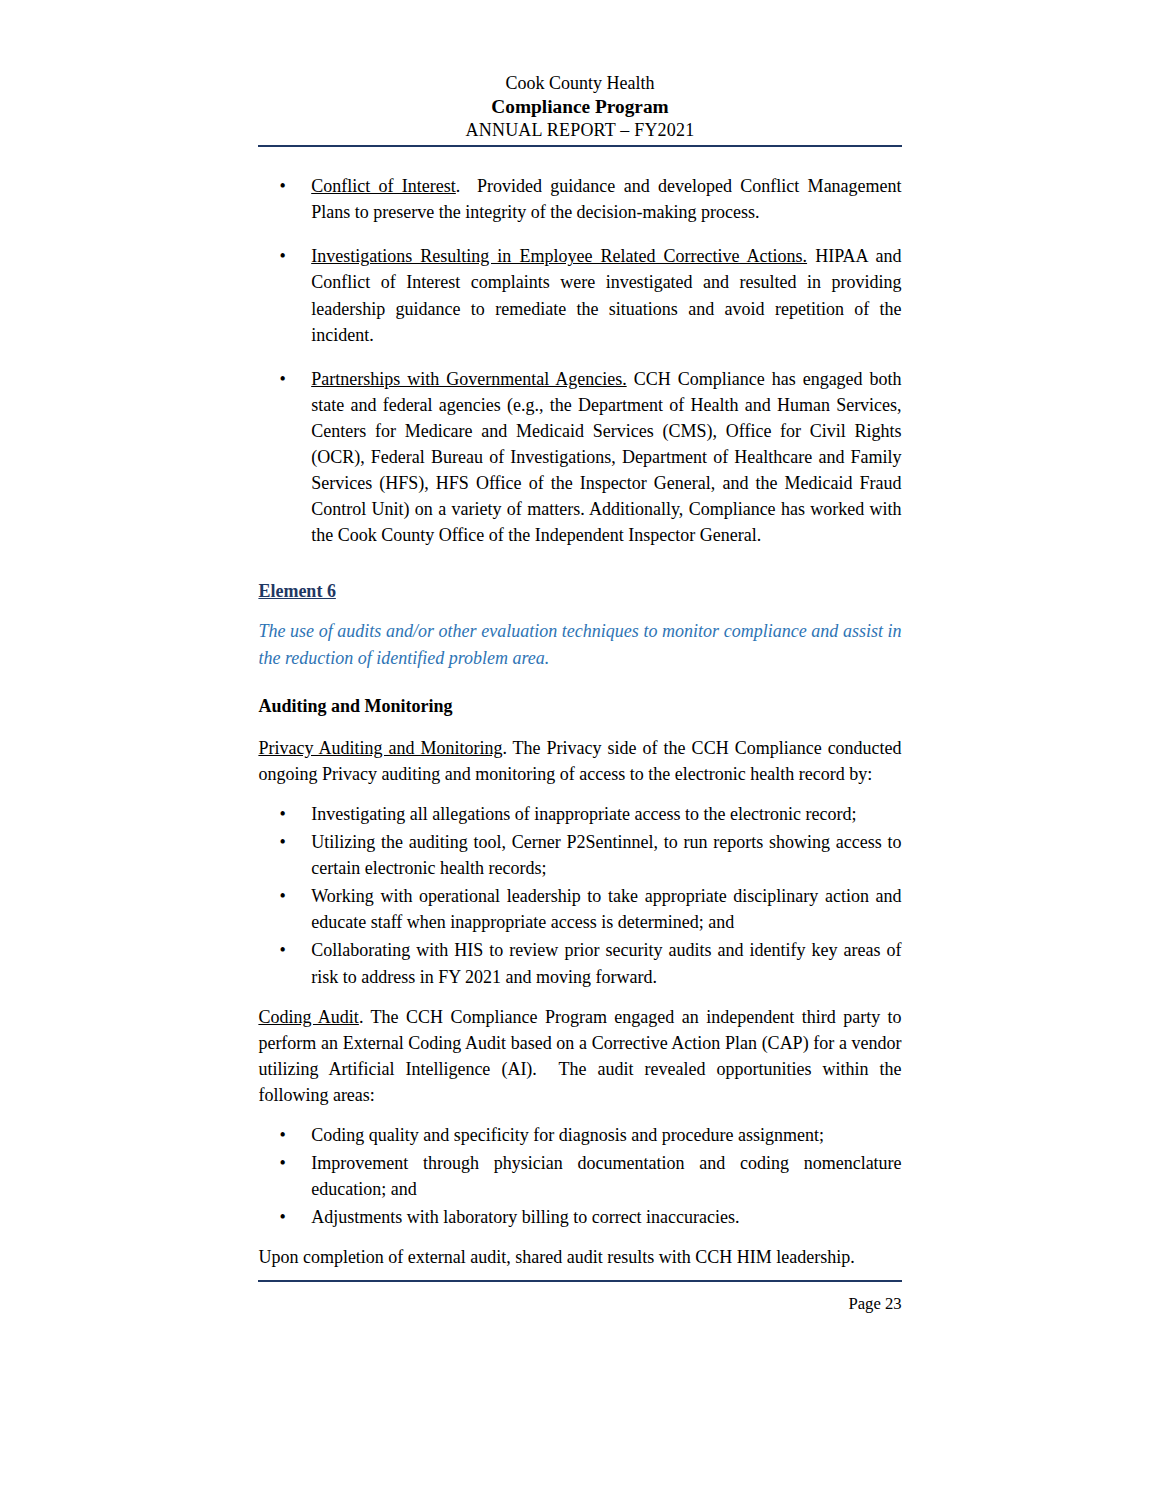Cook County Health
Compliance Program
ANNUAL REPORT – FY2021
Conflict of Interest. Provided guidance and developed Conflict Management Plans to preserve the integrity of the decision-making process.
Investigations Resulting in Employee Related Corrective Actions. HIPAA and Conflict of Interest complaints were investigated and resulted in providing leadership guidance to remediate the situations and avoid repetition of the incident.
Partnerships with Governmental Agencies. CCH Compliance has engaged both state and federal agencies (e.g., the Department of Health and Human Services, Centers for Medicare and Medicaid Services (CMS), Office for Civil Rights (OCR), Federal Bureau of Investigations, Department of Healthcare and Family Services (HFS), HFS Office of the Inspector General, and the Medicaid Fraud Control Unit) on a variety of matters. Additionally, Compliance has worked with the Cook County Office of the Independent Inspector General.
Element 6
The use of audits and/or other evaluation techniques to monitor compliance and assist in the reduction of identified problem area.
Auditing and Monitoring
Privacy Auditing and Monitoring. The Privacy side of the CCH Compliance conducted ongoing Privacy auditing and monitoring of access to the electronic health record by:
Investigating all allegations of inappropriate access to the electronic record;
Utilizing the auditing tool, Cerner P2Sentinnel, to run reports showing access to certain electronic health records;
Working with operational leadership to take appropriate disciplinary action and educate staff when inappropriate access is determined; and
Collaborating with HIS to review prior security audits and identify key areas of risk to address in FY 2021 and moving forward.
Coding Audit. The CCH Compliance Program engaged an independent third party to perform an External Coding Audit based on a Corrective Action Plan (CAP) for a vendor utilizing Artificial Intelligence (AI). The audit revealed opportunities within the following areas:
Coding quality and specificity for diagnosis and procedure assignment;
Improvement through physician documentation and coding nomenclature education; and
Adjustments with laboratory billing to correct inaccuracies.
Upon completion of external audit, shared audit results with CCH HIM leadership.
Page 23